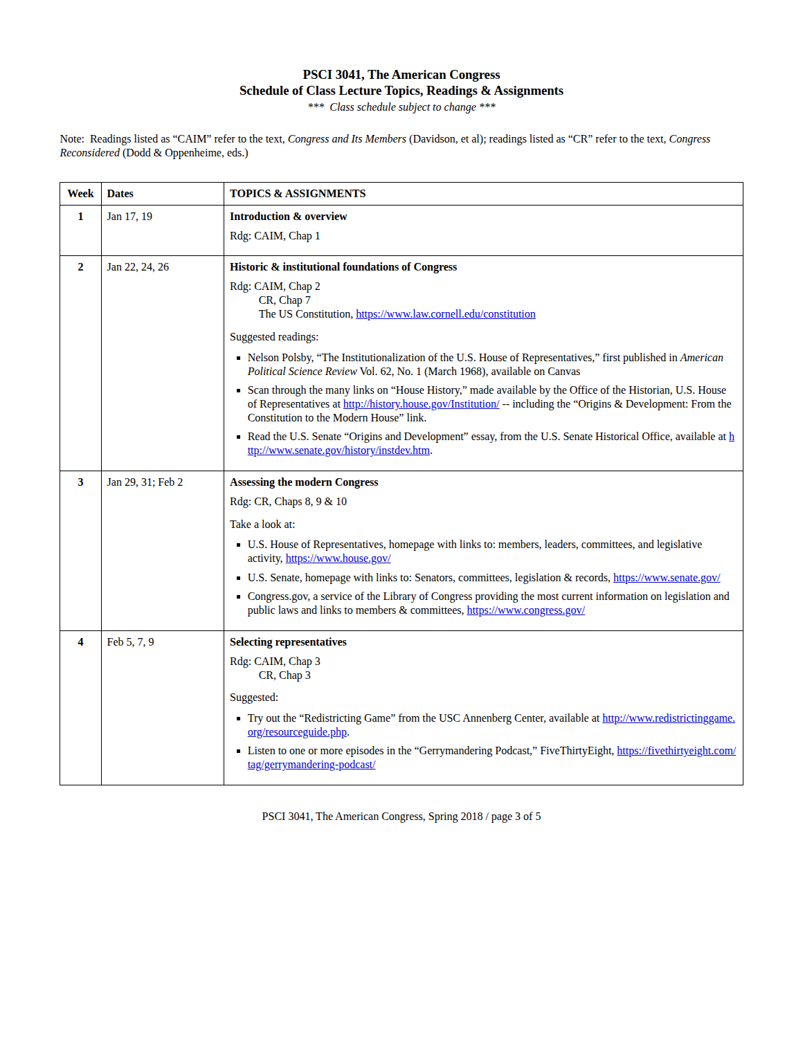PSCI 3041, The American Congress
Schedule of Class Lecture Topics, Readings & Assignments
*** Class schedule subject to change ***
Note: Readings listed as “CAIM” refer to the text, Congress and Its Members (Davidson, et al); readings listed as “CR” refer to the text, Congress Reconsidered (Dodd & Oppenheime, eds.)
| Week | Dates | TOPICS & ASSIGNMENTS |
| --- | --- | --- |
| 1 | Jan 17, 19 | Introduction & overview Rdg: CAIM, Chap 1 |
| 2 | Jan 22, 24, 26 | Historic & institutional foundations of Congress Rdg: CAIM, Chap 2 CR, Chap 7 The US Constitution, https://www.law.cornell.edu/constitution Suggested readings: Nelson Polsby, “The Institutionalization of the U.S. House of Representatives,” first published in American Political Science Review Vol. 62, No. 1 (March 1968), available on Canvas Scan through the many links on “House History,” made available by the Office of the Historian, U.S. House of Representatives at http://history.house.gov/Institution/ -- including the “Origins & Development: From the Constitution to the Modern House” link. Read the U.S. Senate “Origins and Development” essay, from the U.S. Senate Historical Office, available at http://www.senate.gov/history/instdev.htm . |
| 3 | Jan 29, 31; Feb 2 | Assessing the modern Congress Rdg: CR, Chaps 8, 9 & 10 Take a look at: U.S. House of Representatives, homepage with links to: members, leaders, committees, and legislative activity, https://www.house.gov/ U.S. Senate, homepage with links to: Senators, committees, legislation & records, https://www.senate.gov/ Congress.gov, a service of the Library of Congress providing the most current information on legislation and public laws and links to members & committees, https://www.congress.gov/ |
| 4 | Feb 5, 7, 9 | Selecting representatives Rdg: CAIM, Chap 3 CR, Chap 3 Suggested: Try out the “Redistricting Game” from the USC Annenberg Center, available at http://www.redistrictinggame.org/resourceguide.php . Listen to one or more episodes in the “Gerrymandering Podcast,” FiveThirtyEight, https://fivethirtyeight.com/tag/gerrymandering-podcast/ |
PSCI 3041, The American Congress, Spring 2018 / page 3 of 5